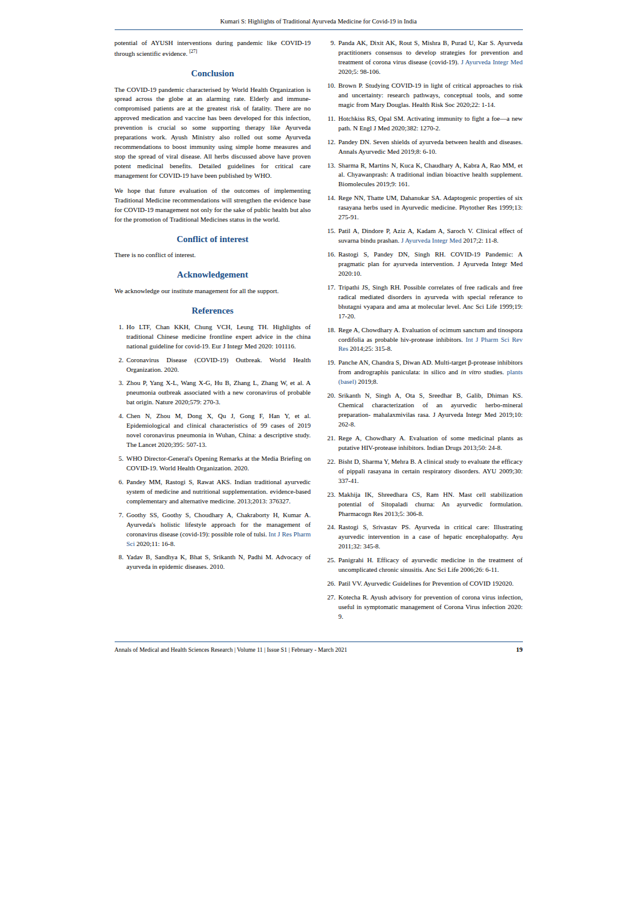Kumari S: Highlights of Traditional Ayurveda Medicine for Covid-19 in India
potential of AYUSH interventions during pandemic like COVID-19 through scientific evidence. [27]
Conclusion
The COVID-19 pandemic characterised by World Health Organization is spread across the globe at an alarming rate. Elderly and immune-compromised patients are at the greatest risk of fatality. There are no approved medication and vaccine has been developed for this infection, prevention is crucial so some supporting therapy like Ayurveda preparations work. Ayush Ministry also rolled out some Ayurveda recommendations to boost immunity using simple home measures and stop the spread of viral disease. All herbs discussed above have proven potent medicinal benefits. Detailed guidelines for critical care management for COVID-19 have been published by WHO.
We hope that future evaluation of the outcomes of implementing Traditional Medicine recommendations will strengthen the evidence base for COVID-19 management not only for the sake of public health but also for the promotion of Traditional Medicines status in the world.
Conflict of interest
There is no conflict of interest.
Acknowledgement
We acknowledge our institute management for all the support.
References
Ho LTF, Chan KKH, Chung VCH, Leung TH. Highlights of traditional Chinese medicine frontline expert advice in the china national guideline for covid-19. Eur J Integr Med 2020: 101116.
Coronavirus Disease (COVID-19) Outbreak. World Health Organization. 2020.
Zhou P, Yang X-L, Wang X-G, Hu B, Zhang L, Zhang W, et al. A pneumonia outbreak associated with a new coronavirus of probable bat origin. Nature 2020;579: 270-3.
Chen N, Zhou M, Dong X, Qu J, Gong F, Han Y, et al. Epidemiological and clinical characteristics of 99 cases of 2019 novel coronavirus pneumonia in Wuhan, China: a descriptive study. The Lancet 2020;395: 507-13.
WHO Director-General's Opening Remarks at the Media Briefing on COVID-19. World Health Organization. 2020.
Pandey MM, Rastogi S, Rawat AKS. Indian traditional ayurvedic system of medicine and nutritional supplementation. evidence-based complementary and alternative medicine. 2013;2013: 376327.
Goothy SS, Goothy S, Choudhary A, Chakraborty H, Kumar A. Ayurveda's holistic lifestyle approach for the management of coronavirus disease (covid-19): possible role of tulsi. Int J Res Pharm Sci 2020;11: 16-8.
Yadav B, Sandhya K, Bhat S, Srikanth N, Padhi M. Advocacy of ayurveda in epidemic diseases. 2010.
Panda AK, Dixit AK, Rout S, Mishra B, Purad U, Kar S. Ayurveda practitioners consensus to develop strategies for prevention and treatment of corona virus disease (covid-19). J Ayurveda Integr Med 2020;5: 98-106.
Brown P. Studying COVID-19 in light of critical approaches to risk and uncertainty: research pathways, conceptual tools, and some magic from Mary Douglas. Health Risk Soc 2020;22: 1-14.
Hotchkiss RS, Opal SM. Activating immunity to fight a foe—a new path. N Engl J Med 2020;382: 1270-2.
Pandey DN. Seven shields of ayurveda between health and diseases. Annals Ayurvedic Med 2019;8: 6-10.
Sharma R, Martins N, Kuca K, Chaudhary A, Kabra A, Rao MM, et al. Chyawanprash: A traditional indian bioactive health supplement. Biomolecules 2019;9: 161.
Rege NN, Thatte UM, Dahanukar SA. Adaptogenic properties of six rasayana herbs used in Ayurvedic medicine. Phytother Res 1999;13: 275-91.
Patil A, Dindore P, Aziz A, Kadam A, Saroch V. Clinical effect of suvarna bindu prashan. J Ayurveda Integr Med 2017;2: 11-8.
Rastogi S, Pandey DN, Singh RH. COVID-19 Pandemic: A pragmatic plan for ayurveda intervention. J Ayurveda Integr Med 2020:10.
Tripathi JS, Singh RH. Possible correlates of free radicals and free radical mediated disorders in ayurveda with special referance to bhutagni vyapara and ama at molecular level. Anc Sci Life 1999;19: 17-20.
Rege A, Chowdhary A. Evaluation of ocimum sanctum and tinospora cordifolia as probable hiv-protease inhibitors. Int J Pharm Sci Rev Res 2014;25: 315-8.
Panche AN, Chandra S, Diwan AD. Multi-target β-protease inhibitors from andrographis paniculata: in silico and in vitro studies. plants (basel) 2019;8.
Srikanth N, Singh A, Ota S, Sreedhar B, Galib, Dhiman KS. Chemical characterization of an ayurvedic herbo-mineral preparation- mahalaxmivilas rasa. J Ayurveda Integr Med 2019;10: 262-8.
Rege A, Chowdhary A. Evaluation of some medicinal plants as putative HIV-protease inhibitors. Indian Drugs 2013;50: 24-8.
Bisht D, Sharma Y, Mehra B. A clinical study to evaluate the efficacy of pippali rasayana in certain respiratory disorders. AYU 2009;30: 337-41.
Makhija IK, Shreedhara CS, Ram HN. Mast cell stabilization potential of Sitopaladi churna: An ayurvedic formulation. Pharmacogn Res 2013;5: 306-8.
Rastogi S, Srivastav PS. Ayurveda in critical care: Illustrating ayurvedic intervention in a case of hepatic encephalopathy. Ayu 2011;32: 345-8.
Panigrahi H. Efficacy of ayurvedic medicine in the treatment of uncomplicated chronic sinusitis. Anc Sci Life 2006;26: 6-11.
Patil VV. Ayurvedic Guidelines for Prevention of COVID 192020.
Kotecha R. Ayush advisory for prevention of corona virus infection, useful in symptomatic management of Corona Virus infection 2020: 9.
Annals of Medical and Health Sciences Research | Volume 11 | Issue S1 | February - March 2021
19